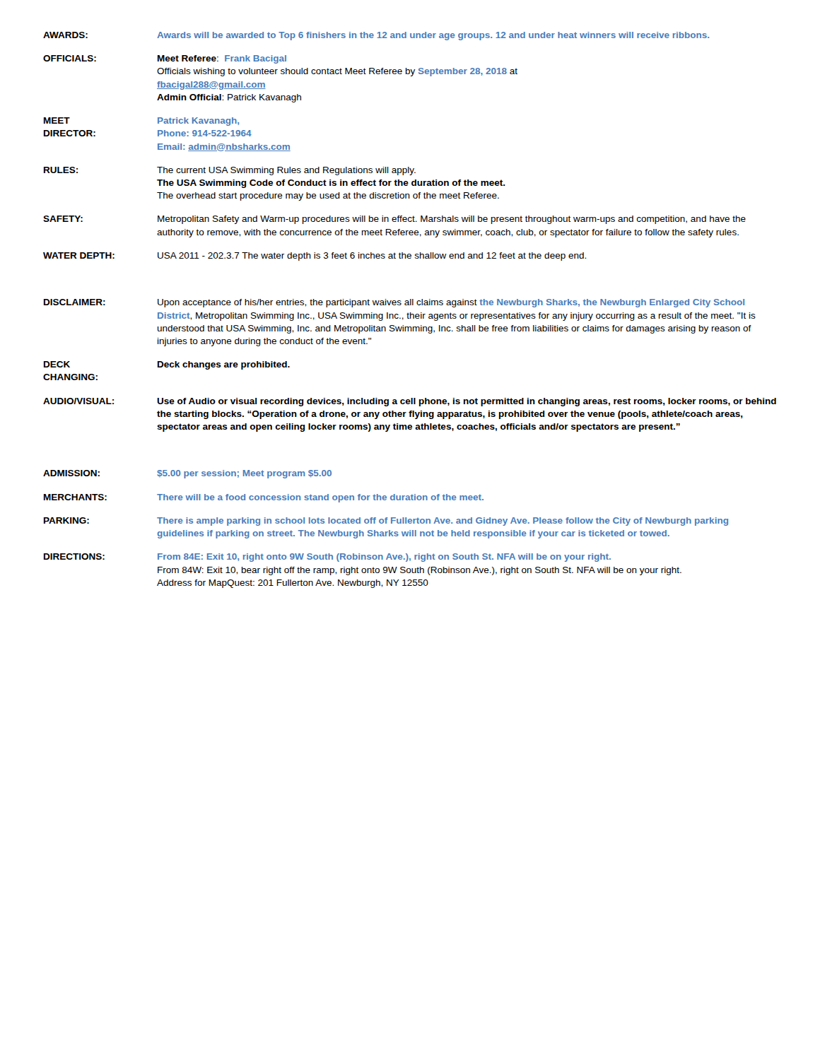| AWARDS: | Awards will be awarded to Top 6 finishers in the 12 and under age groups. 12 and under heat winners will receive ribbons. |
| OFFICIALS: | Meet Referee : Frank Bacigal Officials wishing to volunteer should contact Meet Referee by September 28, 2018 at fbacigal288@gmail.com Admin Official : Patrick Kavanagh |
| MEET DIRECTOR: | Patrick Kavanagh, Phone: 914-522-1964 Email: admin@nbsharks.com |
| RULES: | The current USA Swimming Rules and Regulations will apply. The USA Swimming Code of Conduct is in effect for the duration of the meet. The overhead start procedure may be used at the discretion of the meet Referee. |
| SAFETY: | Metropolitan Safety and Warm-up procedures will be in effect. Marshals will be present throughout warm-ups and competition, and have the authority to remove, with the concurrence of the meet Referee, any swimmer, coach, club, or spectator for failure to follow the safety rules. |
| WATER DEPTH: | USA 2011 - 202.3.7 The water depth is 3 feet 6 inches at the shallow end and 12 feet at the deep end. |
| DISCLAIMER: | Upon acceptance of his/her entries, the participant waives all claims against the Newburgh Sharks, the Newburgh Enlarged City School District , Metropolitan Swimming Inc., USA Swimming Inc., their agents or representatives for any injury occurring as a result of the meet. "It is understood that USA Swimming, Inc. and Metropolitan Swimming, Inc. shall be free from liabilities or claims for damages arising by reason of injuries to anyone during the conduct of the event." |
| DECK CHANGING: | Deck changes are prohibited. |
| AUDIO/VISUAL: | Use of Audio or visual recording devices, including a cell phone, is not permitted in changing areas, rest rooms, locker rooms, or behind the starting blocks. “Operation of a drone, or any other flying apparatus, is prohibited over the venue (pools, athlete/coach areas, spectator areas and open ceiling locker rooms) any time athletes, coaches, officials and/or spectators are present.” |
| ADMISSION: | $5.00 per session; Meet program $5.00 |
| MERCHANTS: | There will be a food concession stand open for the duration of the meet. |
| PARKING: | There is ample parking in school lots located off of Fullerton Ave. and Gidney Ave. Please follow the City of Newburgh parking guidelines if parking on street. The Newburgh Sharks will not be held responsible if your car is ticketed or towed. |
| DIRECTIONS: | From 84E: Exit 10, right onto 9W South (Robinson Ave.), right on South St. NFA will be on your right. From 84W: Exit 10, bear right off the ramp, right onto 9W South (Robinson Ave.), right on South St. NFA will be on your right. Address for MapQuest: 201 Fullerton Ave. Newburgh, NY 12550 |